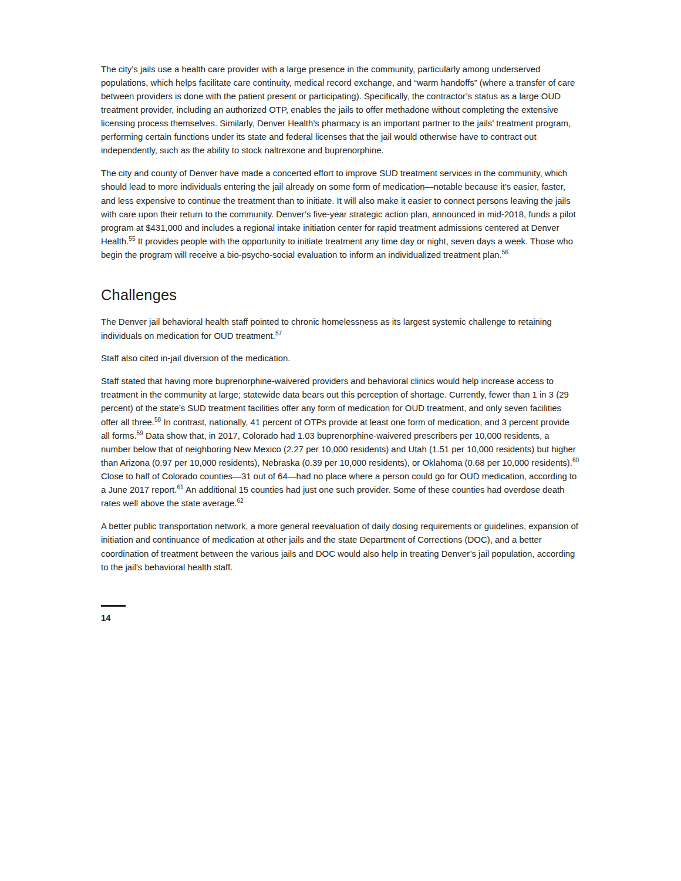The city’s jails use a health care provider with a large presence in the community, particularly among underserved populations, which helps facilitate care continuity, medical record exchange, and “warm handoffs” (where a transfer of care between providers is done with the patient present or participating). Specifically, the contractor’s status as a large OUD treatment provider, including an authorized OTP, enables the jails to offer methadone without completing the extensive licensing process themselves. Similarly, Denver Health’s pharmacy is an important partner to the jails’ treatment program, performing certain functions under its state and federal licenses that the jail would otherwise have to contract out independently, such as the ability to stock naltrexone and buprenorphine.
The city and county of Denver have made a concerted effort to improve SUD treatment services in the community, which should lead to more individuals entering the jail already on some form of medication—notable because it’s easier, faster, and less expensive to continue the treatment than to initiate. It will also make it easier to connect persons leaving the jails with care upon their return to the community. Denver’s five-year strategic action plan, announced in mid-2018, funds a pilot program at $431,000 and includes a regional intake initiation center for rapid treatment admissions centered at Denver Health.55 It provides people with the opportunity to initiate treatment any time day or night, seven days a week. Those who begin the program will receive a bio-psycho-social evaluation to inform an individualized treatment plan.56
Challenges
The Denver jail behavioral health staff pointed to chronic homelessness as its largest systemic challenge to retaining individuals on medication for OUD treatment.57
Staff also cited in-jail diversion of the medication.
Staff stated that having more buprenorphine-waivered providers and behavioral clinics would help increase access to treatment in the community at large; statewide data bears out this perception of shortage. Currently, fewer than 1 in 3 (29 percent) of the state’s SUD treatment facilities offer any form of medication for OUD treatment, and only seven facilities offer all three.58 In contrast, nationally, 41 percent of OTPs provide at least one form of medication, and 3 percent provide all forms.59 Data show that, in 2017, Colorado had 1.03 buprenorphine-waivered prescribers per 10,000 residents, a number below that of neighboring New Mexico (2.27 per 10,000 residents) and Utah (1.51 per 10,000 residents) but higher than Arizona (0.97 per 10,000 residents), Nebraska (0.39 per 10,000 residents), or Oklahoma (0.68 per 10,000 residents).60 Close to half of Colorado counties—31 out of 64—had no place where a person could go for OUD medication, according to a June 2017 report.61 An additional 15 counties had just one such provider. Some of these counties had overdose death rates well above the state average.62
A better public transportation network, a more general reevaluation of daily dosing requirements or guidelines, expansion of initiation and continuance of medication at other jails and the state Department of Corrections (DOC), and a better coordination of treatment between the various jails and DOC would also help in treating Denver’s jail population, according to the jail’s behavioral health staff.
14